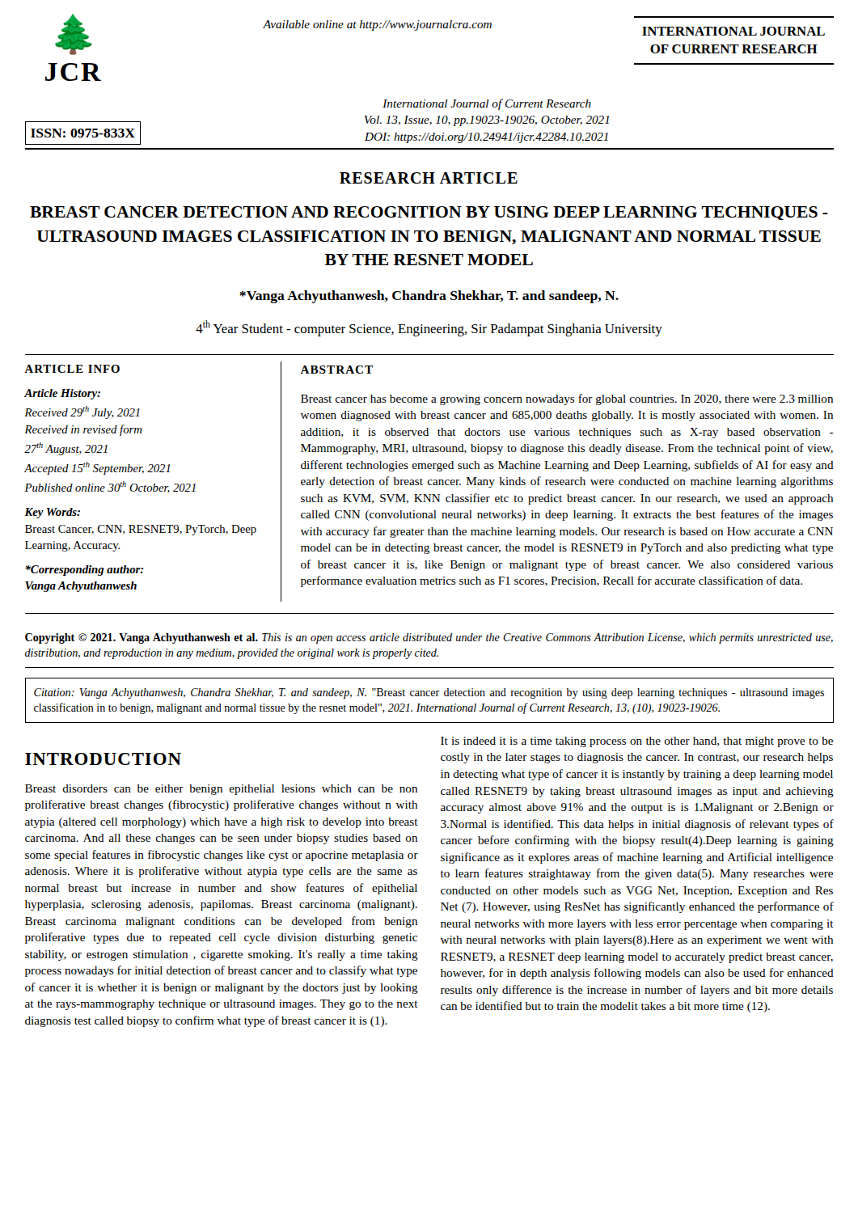🌲
JCR
Available online at http://www.journalcra.com
INTERNATIONAL JOURNAL
OF CURRENT RESEARCH
ISSN: 0975-833X
International Journal of Current Research
Vol. 13, Issue, 10, pp.19023-19026, October, 2021
DOI: https://doi.org/10.24941/ijcr.42284.10.2021
RESEARCH ARTICLE
BREAST CANCER DETECTION AND RECOGNITION BY USING DEEP LEARNING TECHNIQUES - ULTRASOUND IMAGES CLASSIFICATION IN TO BENIGN, MALIGNANT AND NORMAL TISSUE BY THE RESNET MODEL
*Vanga Achyuthanwesh, Chandra Shekhar, T. and sandeep, N.
4th Year Student - computer Science, Engineering, Sir Padampat Singhania University
ARTICLE INFO
Article History:
Received 29th July, 2021
Received in revised form
27th August, 2021
Accepted 15th September, 2021
Published online 30th October, 2021
Key Words:
Breast Cancer, CNN, RESNET9, PyTorch, Deep Learning, Accuracy.
*Corresponding author:
Vanga Achyuthanwesh
ABSTRACT
Breast cancer has become a growing concern nowadays for global countries. In 2020, there were 2.3 million women diagnosed with breast cancer and 685,000 deaths globally. It is mostly associated with women. In addition, it is observed that doctors use various techniques such as X-ray based observation - Mammography, MRI, ultrasound, biopsy to diagnose this deadly disease. From the technical point of view, different technologies emerged such as Machine Learning and Deep Learning, subfields of AI for easy and early detection of breast cancer. Many kinds of research were conducted on machine learning algorithms such as KVM, SVM, KNN classifier etc to predict breast cancer. In our research, we used an approach called CNN (convolutional neural networks) in deep learning. It extracts the best features of the images with accuracy far greater than the machine learning models. Our research is based on How accurate a CNN model can be in detecting breast cancer, the model is RESNET9 in PyTorch and also predicting what type of breast cancer it is, like Benign or malignant type of breast cancer. We also considered various performance evaluation metrics such as F1 scores, Precision, Recall for accurate classification of data.
Copyright © 2021. Vanga Achyuthanwesh et al. This is an open access article distributed under the Creative Commons Attribution License, which permits unrestricted use, distribution, and reproduction in any medium, provided the original work is properly cited.
Citation: Vanga Achyuthanwesh, Chandra Shekhar, T. and sandeep, N. "Breast cancer detection and recognition by using deep learning techniques - ultrasound images classification in to benign, malignant and normal tissue by the resnet model", 2021. International Journal of Current Research, 13, (10), 19023-19026.
INTRODUCTION
Breast disorders can be either benign epithelial lesions which can be non proliferative breast changes (fibrocystic) proliferative changes without n with atypia (altered cell morphology) which have a high risk to develop into breast carcinoma. And all these changes can be seen under biopsy studies based on some special features in fibrocystic changes like cyst or apocrine metaplasia or adenosis. Where it is proliferative without atypia type cells are the same as normal breast but increase in number and show features of epithelial hyperplasia, sclerosing adenosis, papilomas. Breast carcinoma (malignant). Breast carcinoma malignant conditions can be developed from benign proliferative types due to repeated cell cycle division disturbing genetic stability, or estrogen stimulation , cigarette smoking. It's really a time taking process nowadays for initial detection of breast cancer and to classify what type of cancer it is whether it is benign or malignant by the doctors just by looking at the rays-mammography technique or ultrasound images. They go to the next diagnosis test called biopsy to confirm what type of breast cancer it is (1).
It is indeed it is a time taking process on the other hand, that might prove to be costly in the later stages to diagnosis the cancer. In contrast, our research helps in detecting what type of cancer it is instantly by training a deep learning model called RESNET9 by taking breast ultrasound images as input and achieving accuracy almost above 91% and the output is is 1.Malignant or 2.Benign or 3.Normal is identified. This data helps in initial diagnosis of relevant types of cancer before confirming with the biopsy result(4).Deep learning is gaining significance as it explores areas of machine learning and Artificial intelligence to learn features straightaway from the given data(5). Many researches were conducted on other models such as VGG Net, Inception, Exception and Res Net (7). However, using ResNet has significantly enhanced the performance of neural networks with more layers with less error percentage when comparing it with neural networks with plain layers(8).Here as an experiment we went with RESNET9, a RESNET deep learning model to accurately predict breast cancer, however, for in depth analysis following models can also be used for enhanced results only difference is the increase in number of layers and bit more details can be identified but to train the modelit takes a bit more time (12).